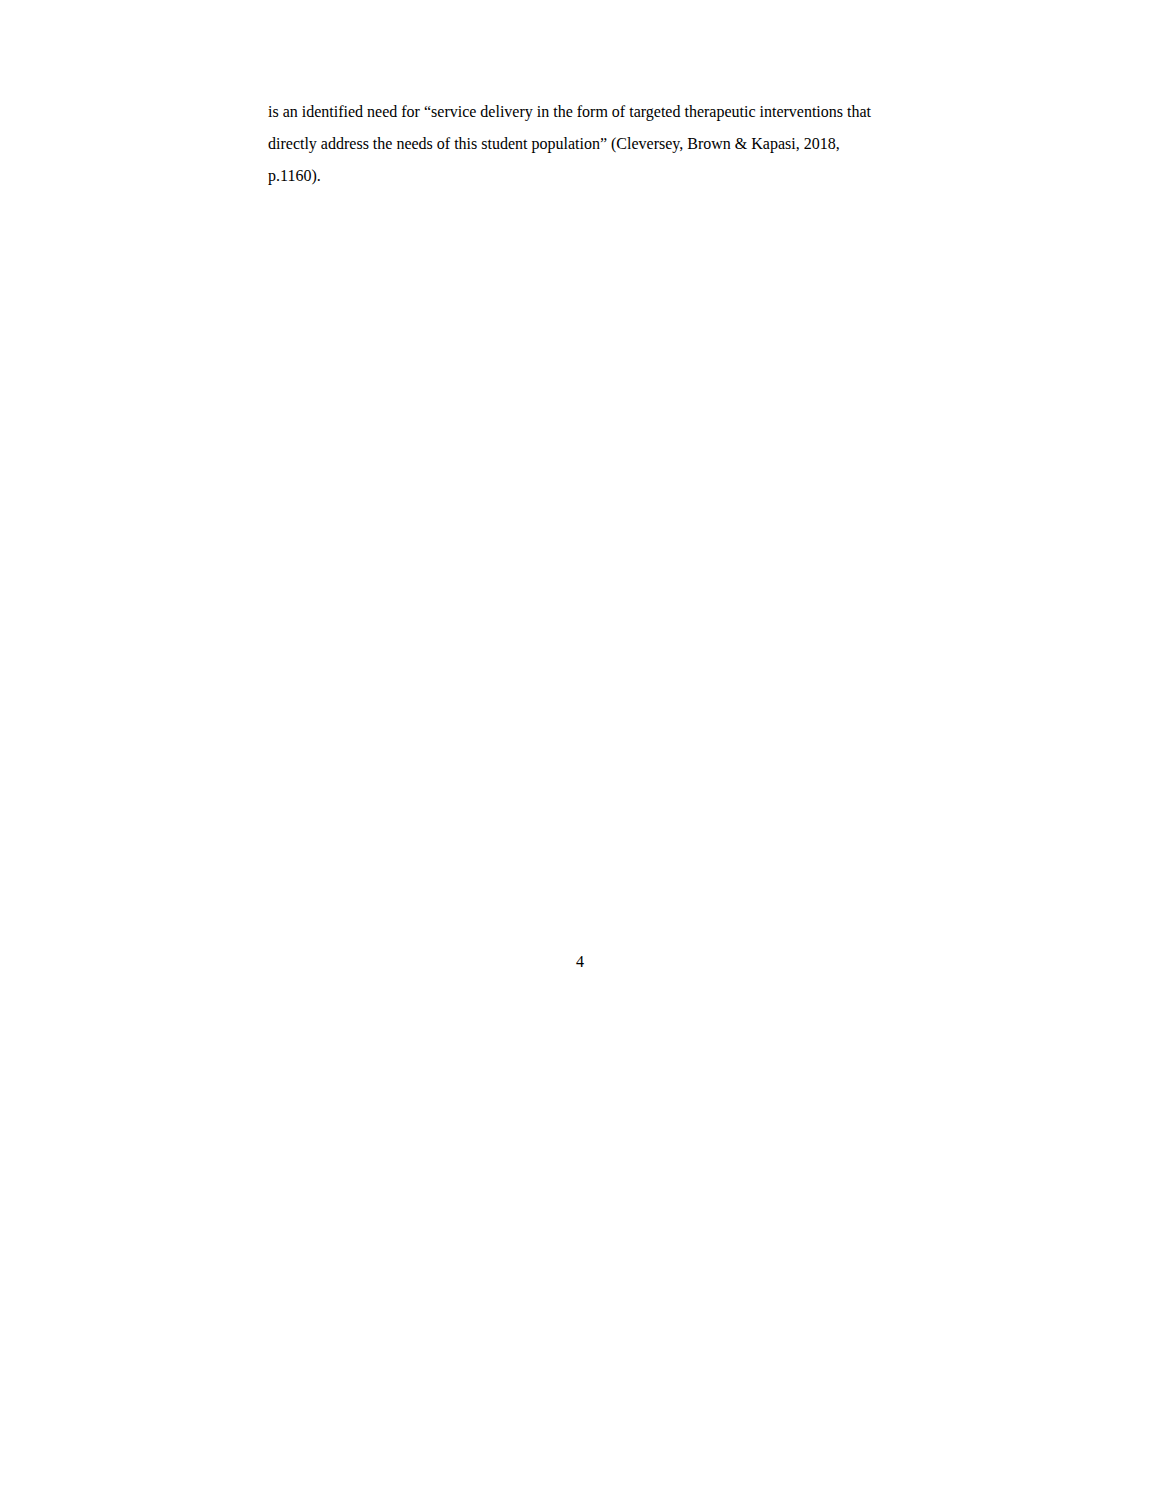is an identified need for “service delivery in the form of targeted therapeutic interventions that directly address the needs of this student population” (Cleversey, Brown & Kapasi, 2018, p.1160).
4